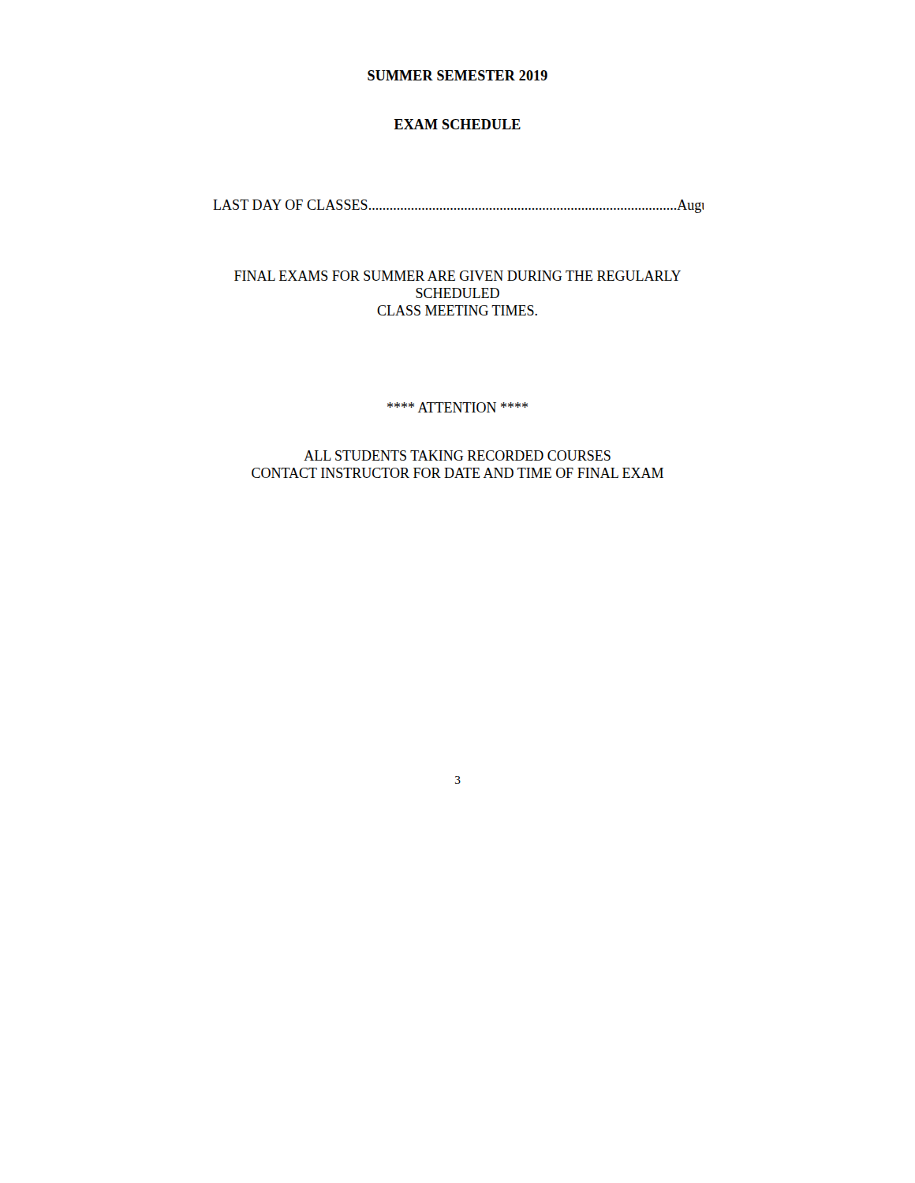SUMMER SEMESTER 2019
EXAM SCHEDULE
LAST DAY OF CLASSES....................................................................................... August 9, 2019
FINAL EXAMS FOR SUMMER ARE GIVEN DURING THE REGULARLY SCHEDULED
CLASS MEETING TIMES.
**** ATTENTION ****
ALL STUDENTS TAKING RECORDED COURSES
CONTACT INSTRUCTOR FOR DATE AND TIME OF FINAL EXAM
3